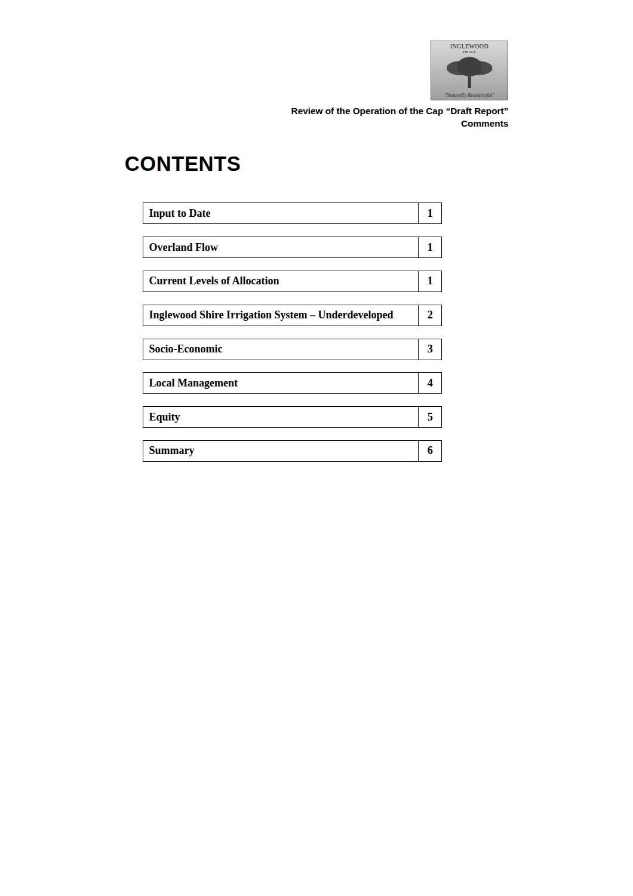INGLEWOODSHIRE
"Naturally Resourceful"
Review of the Operation of the Cap “Draft Report”
Comments
CONTENTS
Input to Date
1
Overland Flow
1
Current Levels of Allocation
1
Inglewood Shire Irrigation System – Underdeveloped
2
Socio-Economic
3
Local Management
4
Equity
5
Summary
6